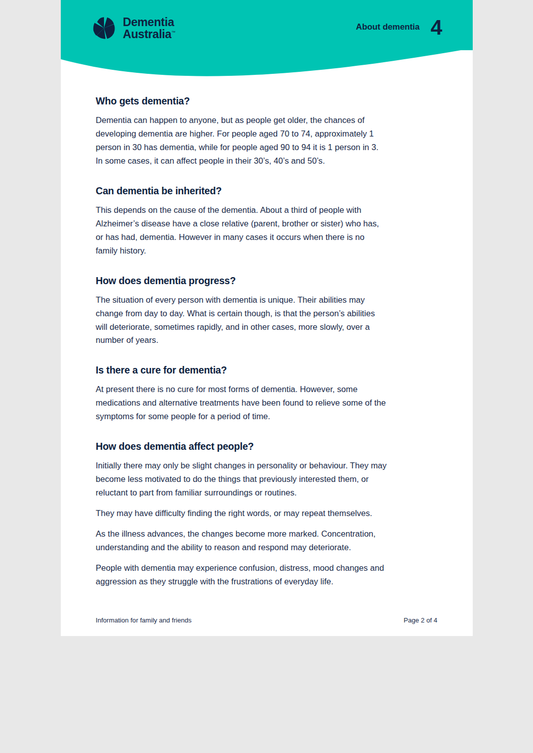Dementia
Australia™
About dementia
4
Who gets dementia?
Dementia can happen to anyone, but as people get older, the chances of developing dementia are higher. For people aged 70 to 74, approximately 1 person in 30 has dementia, while for people aged 90 to 94 it is 1 person in 3. In some cases, it can affect people in their 30’s, 40’s and 50’s.
Can dementia be inherited?
This depends on the cause of the dementia. About a third of people with Alzheimer’s disease have a close relative (parent, brother or sister) who has, or has had, dementia. However in many cases it occurs when there is no family history.
How does dementia progress?
The situation of every person with dementia is unique. Their abilities may change from day to day. What is certain though, is that the person’s abilities will deteriorate, sometimes rapidly, and in other cases, more slowly, over a number of years.
Is there a cure for dementia?
At present there is no cure for most forms of dementia. However, some medications and alternative treatments have been found to relieve some of the symptoms for some people for a period of time.
How does dementia affect people?
Initially there may only be slight changes in personality or behaviour. They may become less motivated to do the things that previously interested them, or reluctant to part from familiar surroundings or routines.
They may have difficulty finding the right words, or may repeat themselves.
As the illness advances, the changes become more marked. Concentration, understanding and the ability to reason and respond may deteriorate.
People with dementia may experience confusion, distress, mood changes and aggression as they struggle with the frustrations of everyday life.
Information for family and friends Page 2 of 4